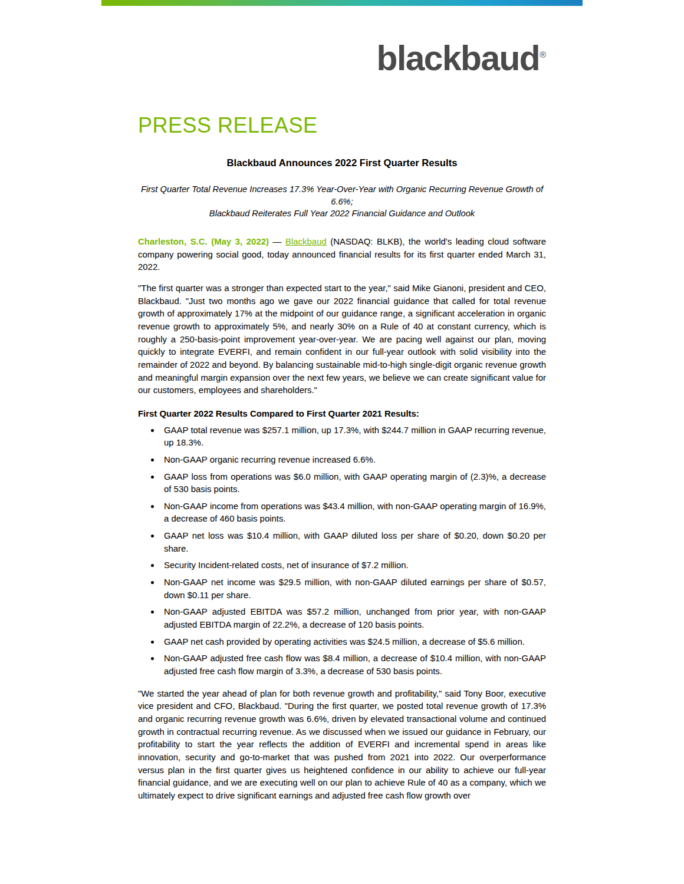blackbaud®
PRESS RELEASE
Blackbaud Announces 2022 First Quarter Results
First Quarter Total Revenue Increases 17.3% Year-Over-Year with Organic Recurring Revenue Growth of 6.6%;
Blackbaud Reiterates Full Year 2022 Financial Guidance and Outlook
Charleston, S.C. (May 3, 2022) — Blackbaud (NASDAQ: BLKB), the world's leading cloud software company powering social good, today announced financial results for its first quarter ended March 31, 2022.
"The first quarter was a stronger than expected start to the year," said Mike Gianoni, president and CEO, Blackbaud. "Just two months ago we gave our 2022 financial guidance that called for total revenue growth of approximately 17% at the midpoint of our guidance range, a significant acceleration in organic revenue growth to approximately 5%, and nearly 30% on a Rule of 40 at constant currency, which is roughly a 250-basis-point improvement year-over-year. We are pacing well against our plan, moving quickly to integrate EVERFI, and remain confident in our full-year outlook with solid visibility into the remainder of 2022 and beyond. By balancing sustainable mid-to-high single-digit organic revenue growth and meaningful margin expansion over the next few years, we believe we can create significant value for our customers, employees and shareholders."
First Quarter 2022 Results Compared to First Quarter 2021 Results:
GAAP total revenue was $257.1 million, up 17.3%, with $244.7 million in GAAP recurring revenue, up 18.3%.
Non-GAAP organic recurring revenue increased 6.6%.
GAAP loss from operations was $6.0 million, with GAAP operating margin of (2.3)%, a decrease of 530 basis points.
Non-GAAP income from operations was $43.4 million, with non-GAAP operating margin of 16.9%, a decrease of 460 basis points.
GAAP net loss was $10.4 million, with GAAP diluted loss per share of $0.20, down $0.20 per share.
Security Incident-related costs, net of insurance of $7.2 million.
Non-GAAP net income was $29.5 million, with non-GAAP diluted earnings per share of $0.57, down $0.11 per share.
Non-GAAP adjusted EBITDA was $57.2 million, unchanged from prior year, with non-GAAP adjusted EBITDA margin of 22.2%, a decrease of 120 basis points.
GAAP net cash provided by operating activities was $24.5 million, a decrease of $5.6 million.
Non-GAAP adjusted free cash flow was $8.4 million, a decrease of $10.4 million, with non-GAAP adjusted free cash flow margin of 3.3%, a decrease of 530 basis points.
"We started the year ahead of plan for both revenue growth and profitability," said Tony Boor, executive vice president and CFO, Blackbaud. "During the first quarter, we posted total revenue growth of 17.3% and organic recurring revenue growth was 6.6%, driven by elevated transactional volume and continued growth in contractual recurring revenue. As we discussed when we issued our guidance in February, our profitability to start the year reflects the addition of EVERFI and incremental spend in areas like innovation, security and go-to-market that was pushed from 2021 into 2022. Our overperformance versus plan in the first quarter gives us heightened confidence in our ability to achieve our full-year financial guidance, and we are executing well on our plan to achieve Rule of 40 as a company, which we ultimately expect to drive significant earnings and adjusted free cash flow growth over